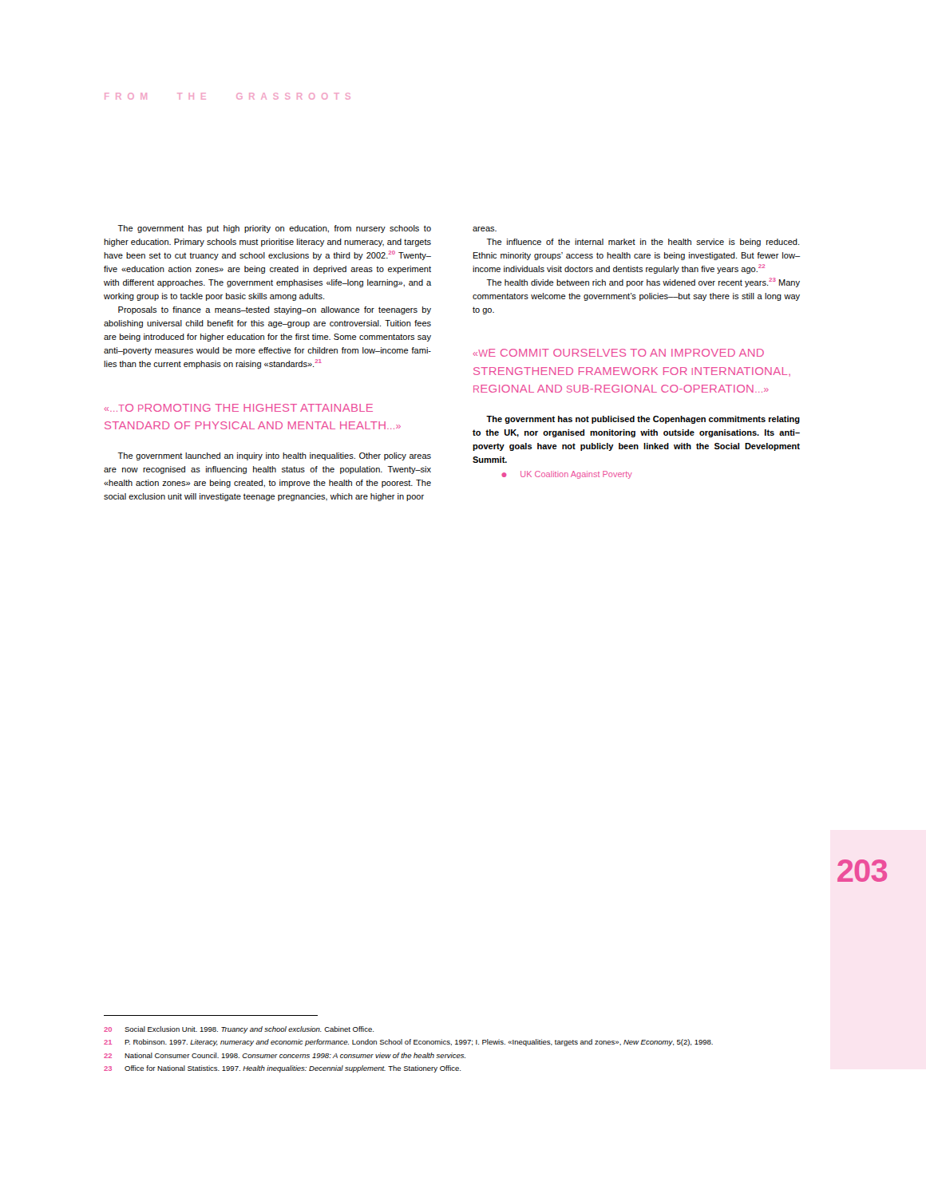FROM THE GRASSROOTS
203
The government has put high priority on education, from nursery schools to higher education. Primary schools must prioritise literacy and numeracy, and targets have been set to cut truancy and school exclusions by a third by 2002.20 Twenty–five «education action zones» are being created in deprived areas to experiment with different approaches. The government emphasises «life–long learning», and a working group is to tackle poor basic skills among adults.
Proposals to finance a means–tested staying–on allowance for teenagers by abolishing universal child benefit for this age–group are controversial. Tuition fees are being introduced for higher education for the first time. Some commentators say anti–poverty measures would be more effective for children from low–income families than the current emphasis on raising «standards».21
«...TO PROMOTING THE HIGHEST ATTAINABLE STANDARD OF PHYSICAL AND MENTAL HEALTH...»
The government launched an inquiry into health inequalities. Other policy areas are now recognised as influencing health status of the population. Twenty–six «health action zones» are being created, to improve the health of the poorest. The social exclusion unit will investigate teenage pregnancies, which are higher in poor
areas.
The influence of the internal market in the health service is being reduced. Ethnic minority groups’ access to health care is being investigated. But fewer low–income individuals visit doctors and dentists regularly than five years ago.22
The health divide between rich and poor has widened over recent years.23 Many commentators welcome the government’s policies––but say there is still a long way to go.
«WE COMMIT OURSELVES TO AN IMPROVED AND STRENGTHENED FRAMEWORK FOR INTERNATIONAL, REGIONAL AND SUB-REGIONAL CO-OPERATION...»
The government has not publicised the Copenhagen commitments relating to the UK, nor organised monitoring with outside organisations. Its anti–poverty goals have not publicly been linked with the Social Development Summit.
●UK Coalition Against Poverty
| 20 | Social Exclusion Unit. 1998. Truancy and school exclusion. Cabinet Office. |
| 21 | P. Robinson. 1997. Literacy, numeracy and economic performance. London School of Economics, 1997; I. Plewis. «Inequalities, targets and zones», New Economy , 5(2), 1998. |
| 22 | National Consumer Council. 1998. Consumer concerns 1998: A consumer view of the health services. |
| 23 | Office for National Statistics. 1997. Health inequalities: Decennial supplement. The Stationery Office. |